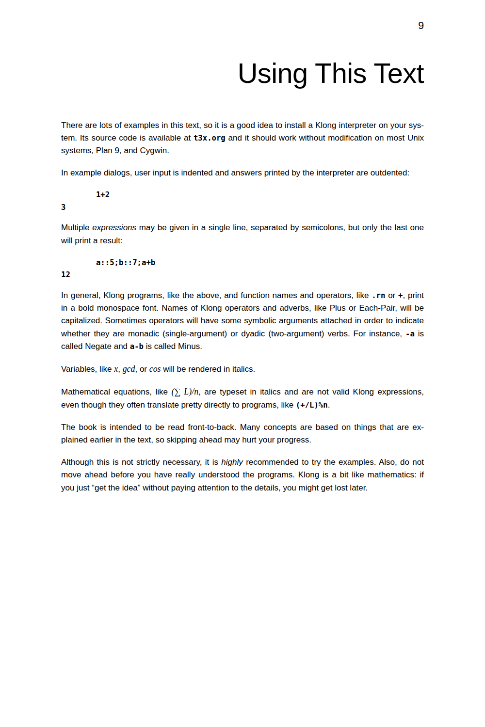9
Using This Text
There are lots of examples in this text, so it is a good idea to install a Klong interpreter on your system. Its source code is available at t3x.org and it should work without modification on most Unix systems, Plan 9, and Cygwin.
In example dialogs, user input is indented and answers printed by the interpreter are outdented:
1+2
3
Multiple expressions may be given in a single line, separated by semicolons, but only the last one will print a result:
a::5;b::7;a+b
12
In general, Klong programs, like the above, and function names and operators, like .rn or +, print in a bold monospace font. Names of Klong operators and adverbs, like Plus or Each-Pair, will be capitalized. Sometimes operators will have some symbolic arguments attached in order to indicate whether they are monadic (single-argument) or dyadic (two-argument) verbs. For instance, -a is called Negate and a-b is called Minus.
Variables, like x, gcd, or cos will be rendered in italics.
Mathematical equations, like (∑ L)/n, are typeset in italics and are not valid Klong expressions, even though they often translate pretty directly to programs, like (+/L)%n.
The book is intended to be read front-to-back. Many concepts are based on things that are explained earlier in the text, so skipping ahead may hurt your progress.
Although this is not strictly necessary, it is highly recommended to try the examples. Also, do not move ahead before you have really understood the programs. Klong is a bit like mathematics: if you just “get the idea” without paying attention to the details, you might get lost later.